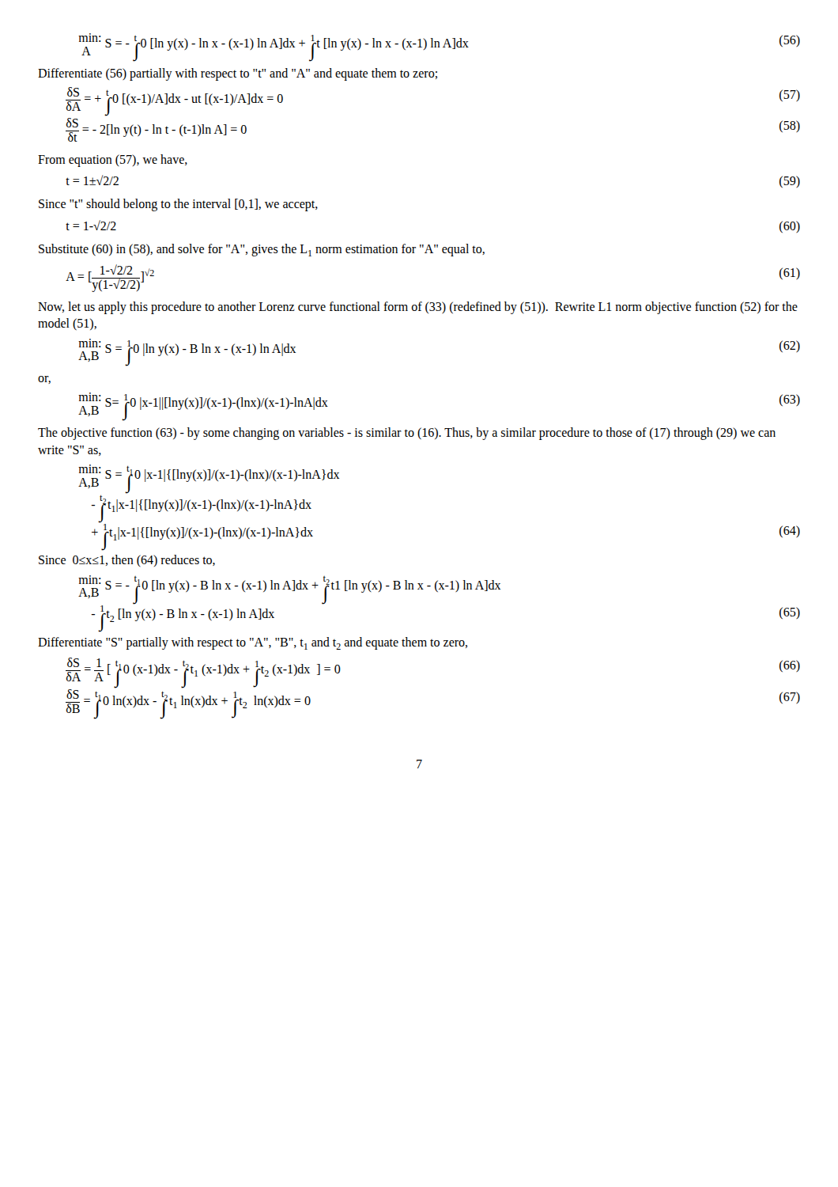(56) min: A S = - t∫0 [ln y(x) - ln x - (x-1) ln A]dx + 1∫t [ln y(x) - ln x - (x-1) ln A]dx
Differentiate (56) partially with respect to "t" and "A" and equate them to zero;
(57) δS δA = + t∫0 [(x-1)/A]dx - ut [(x-1)/A]dx = 0
(58) δS δt = - 2[ln y(t) - ln t - (t-1)ln A] = 0
From equation (57), we have,
(59) t = 1±√2/2
Since "t" should belong to the interval [0,1], we accept,
(60) t = 1-√2/2
Substitute (60) in (58), and solve for "A", gives the L1 norm estimation for "A" equal to,
(61) A = [1-√2/2 y(1-√2/2)]√2
Now, let us apply this procedure to another Lorenz curve functional form of (33) (redefined by (51)). Rewrite L1 norm objective function (52) for the model (51),
(62) min: A,B S = 1∫0 |ln y(x) - B ln x - (x-1) ln A|dx
or,
(63) min: A,B S= 1∫0 |x-1||[lny(x)]/(x-1)-(lnx)/(x-1)-lnA|dx
The objective function (63) - by some changing on variables - is similar to (16). Thus, by a similar procedure to those of (17) through (29) we can write "S" as,
min: A,B S = t1∫0 |x-1|{[lny(x)]/(x-1)-(lnx)/(x-1)-lnA}dx
- t2∫t1|x-1|{[lny(x)]/(x-1)-(lnx)/(x-1)-lnA}dx
(64) + 1∫t1|x-1|{[lny(x)]/(x-1)-(lnx)/(x-1)-lnA}dx
Since 0≤x≤1, then (64) reduces to,
min: A,B S = - t1∫0 [ln y(x) - B ln x - (x-1) ln A]dx + t2∫t1 [ln y(x) - B ln x - (x-1) ln A]dx
(65) - 1∫t2 [ln y(x) - B ln x - (x-1) ln A]dx
Differentiate "S" partially with respect to "A", "B", t1 and t2 and equate them to zero,
(66) δS δA = 1 A [ t1∫0 (x-1)dx - t2∫t1 (x-1)dx + 1∫t2 (x-1)dx ] = 0
(67) δS δB = t1∫0 ln(x)dx - t2∫t1 ln(x)dx + 1∫t2 ln(x)dx = 0
7